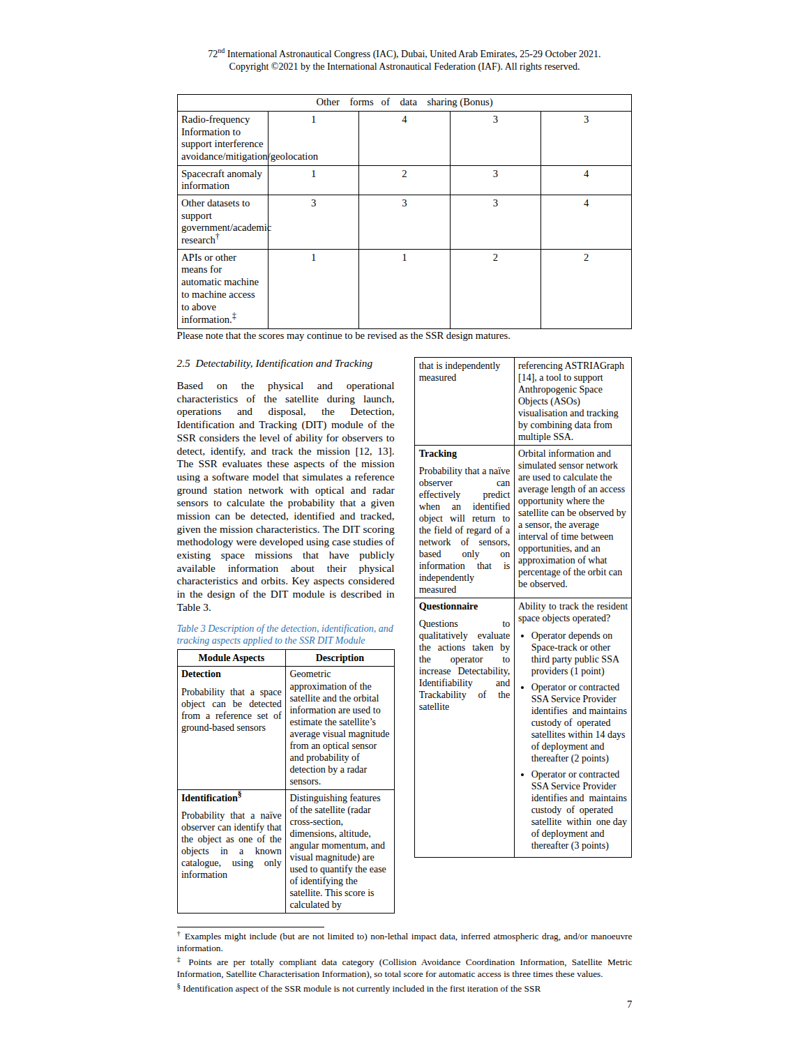72nd International Astronautical Congress (IAC), Dubai, United Arab Emirates, 25-29 October 2021.
Copyright ©2021 by the International Astronautical Federation (IAF). All rights reserved.
| Other forms of data sharing (Bonus) |
| Radio-frequency Information to support interference avoidance/mitigation/geolocation | 1 | 4 | 3 | 3 |
| Spacecraft anomaly information | 1 | 2 | 3 | 4 |
| Other datasets to support government/academic research † | 3 | 3 | 3 | 4 |
| APIs or other means for automatic machine to machine access to above information. ‡ | 1 | 1 | 2 | 2 |
Please note that the scores may continue to be revised as the SSR design matures.
2.5 Detectability, Identification and Tracking
Based on the physical and operational characteristics of the satellite during launch, operations and disposal, the Detection, Identification and Tracking (DIT) module of the SSR considers the level of ability for observers to detect, identify, and track the mission [12, 13]. The SSR evaluates these aspects of the mission using a software model that simulates a reference ground station network with optical and radar sensors to calculate the probability that a given mission can be detected, identified and tracked, given the mission characteristics. The DIT scoring methodology were developed using case studies of existing space missions that have publicly available information about their physical characteristics and orbits. Key aspects considered in the design of the DIT module is described in Table 3.
Table 3 Description of the detection, identification, and tracking aspects applied to the SSR DIT Module
| Module Aspects | Description |
| --- | --- |
| Detection Probability that a space object can be detected from a reference set of ground-based sensors | Geometric approximation of the satellite and the orbital information are used to estimate the satellite’s average visual magnitude from an optical sensor and probability of detection by a radar sensors. |
| Identification § Probability that a naïve observer can identify that the object as one of the objects in a known catalogue, using only information | Distinguishing features of the satellite (radar cross-section, dimensions, altitude, angular momentum, and visual magnitude) are used to quantify the ease of identifying the satellite. This score is calculated by |
| that is independently measured | referencing ASTRIAGraph [14], a tool to support Anthropogenic Space Objects (ASOs) visualisation and tracking by combining data from multiple SSA. |
| Tracking Probability that a naïve observer can effectively predict when an identified object will return to the field of regard of a network of sensors, based only on information that is independently measured | Orbital information and simulated sensor network are used to calculate the average length of an access opportunity where the satellite can be observed by a sensor, the average interval of time between opportunities, and an approximation of what percentage of the orbit can be observed. |
| Questionnaire Questions to qualitatively evaluate the actions taken by the operator to increase Detectability, Identifiability and Trackability of the satellite | Ability to track the resident space objects operated? Operator depends on Space-track or other third party public SSA providers (1 point) Operator or contracted SSA Service Provider identifies and maintains custody of operated satellites within 14 days of deployment and thereafter (2 points) Operator or contracted SSA Service Provider identifies and maintains custody of operated satellite within one day of deployment and thereafter (3 points) |
† Examples might include (but are not limited to) non-lethal impact data, inferred atmospheric drag, and/or manoeuvre information.
‡ Points are per totally compliant data category (Collision Avoidance Coordination Information, Satellite Metric Information, Satellite Characterisation Information), so total score for automatic access is three times these values.
§ Identification aspect of the SSR module is not currently included in the first iteration of the SSR
7